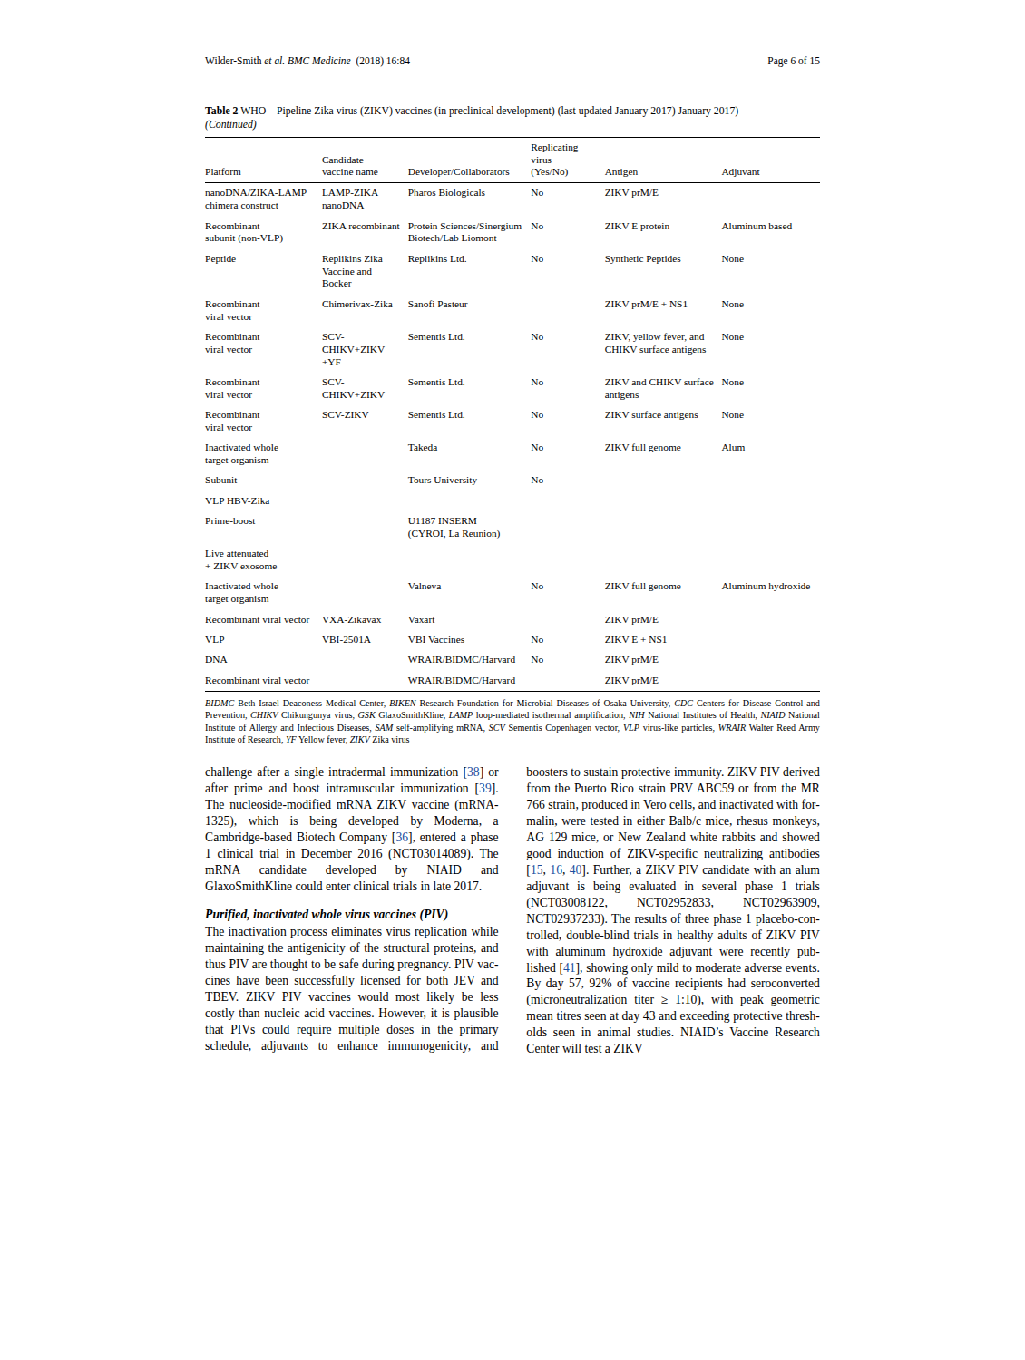Wilder-Smith et al. BMC Medicine (2018) 16:84
Page 6 of 15
Table 2 WHO – Pipeline Zika virus (ZIKV) vaccines (in preclinical development) (last updated January 2017) January 2017) (Continued)
| Platform | Candidate vaccine name | Developer/Collaborators | Replicating virus (Yes/No) | Antigen | Adjuvant |
| --- | --- | --- | --- | --- | --- |
| nanoDNA/ZIKA-LAMP chimera construct | LAMP-ZIKA nanoDNA | Pharos Biologicals | No | ZIKV prM/E | |
| Recombinant subunit (non-VLP) | ZIKA recombinant | Protein Sciences/Sinergium Biotech/Lab Liomont | No | ZIKV E protein | Aluminum based |
| Peptide | Replikins Zika Vaccine and Bocker | Replikins Ltd. | No | Synthetic Peptides | None |
| Recombinant viral vector | Chimerivax-Zika | Sanofi Pasteur | | ZIKV prM/E + NS1 | None |
| Recombinant viral vector | SCV-CHIKV+ZIKV +YF | Sementis Ltd. | No | ZIKV, yellow fever, and CHIKV surface antigens | None |
| Recombinant viral vector | SCV-CHIKV+ZIKV | Sementis Ltd. | No | ZIKV and CHIKV surface antigens | None |
| Recombinant viral vector | SCV-ZIKV | Sementis Ltd. | No | ZIKV surface antigens | None |
| Inactivated whole target organism | | Takeda | No | ZIKV full genome | Alum |
| Subunit | | Tours University | No | | |
| VLP HBV-Zika | | | | | |
| Prime-boost | | U1187 INSERM (CYROI, La Reunion) | | | |
| Live attenuated + ZIKV exosome | | | | | |
| Inactivated whole target organism | | Valneva | No | ZIKV full genome | Aluminum hydroxide |
| Recombinant viral vector | VXA-Zikavax | Vaxart | | ZIKV prM/E | |
| VLP | VBI-2501A | VBI Vaccines | No | ZIKV E + NS1 | |
| DNA | | WRAIR/BIDMC/Harvard | No | ZIKV prM/E | |
| Recombinant viral vector | | WRAIR/BIDMC/Harvard | | ZIKV prM/E | |
BIDMC Beth Israel Deaconess Medical Center, BIKEN Research Foundation for Microbial Diseases of Osaka University, CDC Centers for Disease Control and Prevention, CHIKV Chikungunya virus, GSK GlaxoSmithKline, LAMP loop-mediated isothermal amplification, NIH National Institutes of Health, NIAID National Institute of Allergy and Infectious Diseases, SAM self-amplifying mRNA, SCV Sementis Copenhagen vector, VLP virus-like particles, WRAIR Walter Reed Army Institute of Research, YF Yellow fever, ZIKV Zika virus
challenge after a single intradermal immunization [38] or after prime and boost intramuscular immunization [39]. The nucleoside-modified mRNA ZIKV vaccine (mRNA-1325), which is being developed by Moderna, a Cambridge-based Biotech Company [36], entered a phase 1 clinical trial in December 2016 (NCT03014089). The mRNA candidate developed by NIAID and GlaxoSmithKline could enter clinical trials in late 2017.
Purified, inactivated whole virus vaccines (PIV)
The inactivation process eliminates virus replication while maintaining the antigenicity of the structural proteins, and thus PIV are thought to be safe during pregnancy. PIV vaccines have been successfully licensed for both JEV and TBEV. ZIKV PIV vaccines would most likely be less costly than nucleic acid vaccines. However, it is plausible that PIVs could require multiple doses in the primary schedule, adjuvants to enhance immunogenicity, and boosters to sustain protective immunity. ZIKV PIV derived from the Puerto Rico strain PRV ABC59 or from the MR 766 strain, produced in Vero cells, and inactivated with formalin, were tested in either Balb/c mice, rhesus monkeys, AG 129 mice, or New Zealand white rabbits and showed good induction of ZIKV-specific neutralizing antibodies [15, 16, 40]. Further, a ZIKV PIV candidate with an alum adjuvant is being evaluated in several phase 1 trials (NCT03008122, NCT02952833, NCT02963909, NCT02937233). The results of three phase 1 placebo-controlled, double-blind trials in healthy adults of ZIKV PIV with aluminum hydroxide adjuvant were recently published [41], showing only mild to moderate adverse events. By day 57, 92% of vaccine recipients had seroconverted (microneutralization titer ≥ 1:10), with peak geometric mean titres seen at day 43 and exceeding protective thresholds seen in animal studies. NIAID’s Vaccine Research Center will test a ZIKV